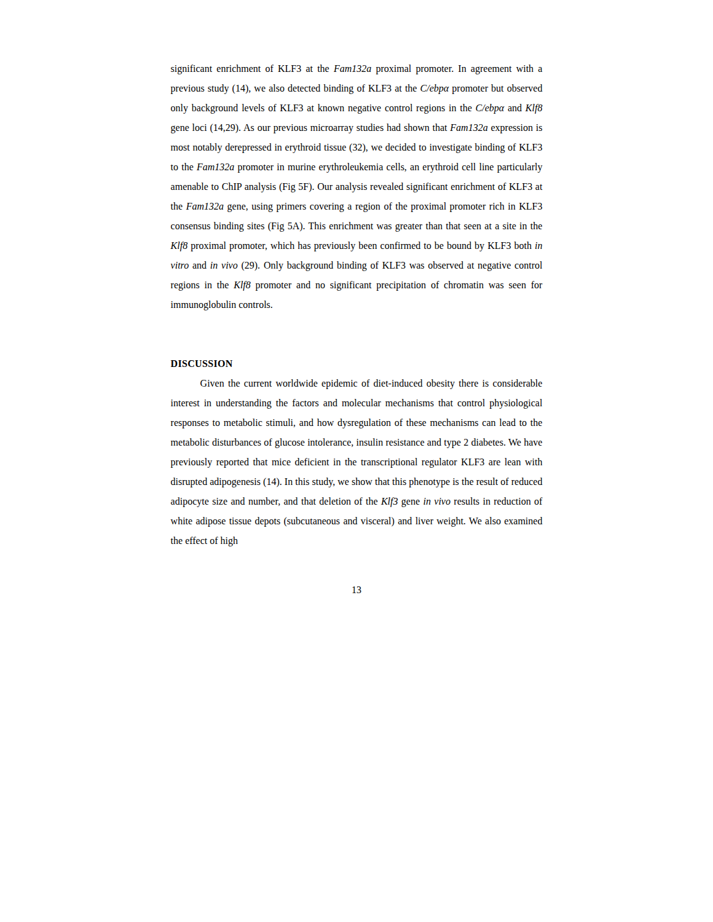significant enrichment of KLF3 at the Fam132a proximal promoter. In agreement with a previous study (14), we also detected binding of KLF3 at the C/ebpα promoter but observed only background levels of KLF3 at known negative control regions in the C/ebpα and Klf8 gene loci (14,29). As our previous microarray studies had shown that Fam132a expression is most notably derepressed in erythroid tissue (32), we decided to investigate binding of KLF3 to the Fam132a promoter in murine erythroleukemia cells, an erythroid cell line particularly amenable to ChIP analysis (Fig 5F). Our analysis revealed significant enrichment of KLF3 at the Fam132a gene, using primers covering a region of the proximal promoter rich in KLF3 consensus binding sites (Fig 5A). This enrichment was greater than that seen at a site in the Klf8 proximal promoter, which has previously been confirmed to be bound by KLF3 both in vitro and in vivo (29). Only background binding of KLF3 was observed at negative control regions in the Klf8 promoter and no significant precipitation of chromatin was seen for immunoglobulin controls.
DISCUSSION
Given the current worldwide epidemic of diet-induced obesity there is considerable interest in understanding the factors and molecular mechanisms that control physiological responses to metabolic stimuli, and how dysregulation of these mechanisms can lead to the metabolic disturbances of glucose intolerance, insulin resistance and type 2 diabetes. We have previously reported that mice deficient in the transcriptional regulator KLF3 are lean with disrupted adipogenesis (14). In this study, we show that this phenotype is the result of reduced adipocyte size and number, and that deletion of the Klf3 gene in vivo results in reduction of white adipose tissue depots (subcutaneous and visceral) and liver weight. We also examined the effect of high
13